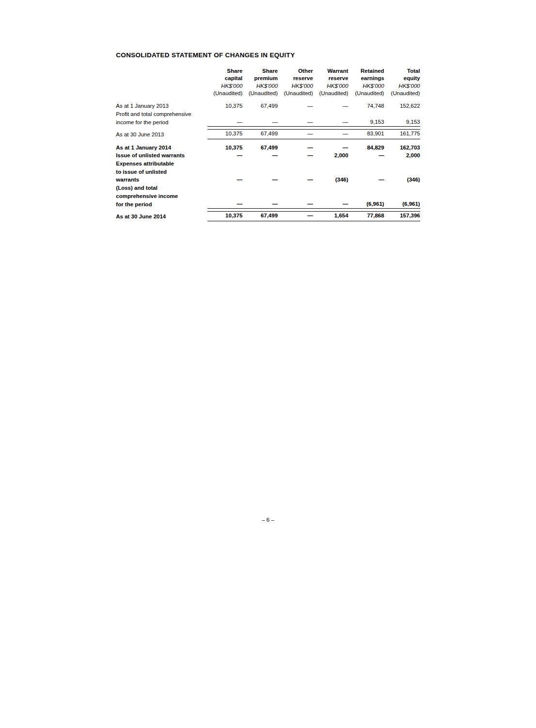CONSOLIDATED STATEMENT OF CHANGES IN EQUITY
| | Share | Share | Other | Warrant | Retained | Total |
| --- | --- | --- | --- | --- | --- | --- |
| | capital | premium | reserve | reserve | earnings | equity |
| | HK$’000 | HK$’000 | HK$’000 | HK$’000 | HK$’000 | HK$’000 |
| | (Unaudited) | (Unaudited) | (Unaudited) | (Unaudited) | (Unaudited) | (Unaudited) |
| As at 1 January 2013 | 10,375 | 67,499 | — | — | 74,748 | 152,622 |
| Profit and total comprehensive | | | | | | |
| income for the period | — | — | — | — | 9,153 | 9,153 |
| As at 30 June 2013 | 10,375 | 67,499 | — | — | 83,901 | 161,775 |
| As at 1 January 2014 | 10,375 | 67,499 | — | — | 84,829 | 162,703 |
| Issue of unlisted warrants | — | — | — | 2,000 | — | 2,000 |
| Expenses attributable | | | | | | |
| to issue of unlisted | | | | | | |
| warrants | — | — | — | (346) | — | (346) |
| (Loss) and total | | | | | | |
| comprehensive income | | | | | | |
| for the period | — | — | — | — | (6,961) | (6,961) |
| As at 30 June 2014 | 10,375 | 67,499 | — | 1,654 | 77,868 | 157,396 |
– 6 –